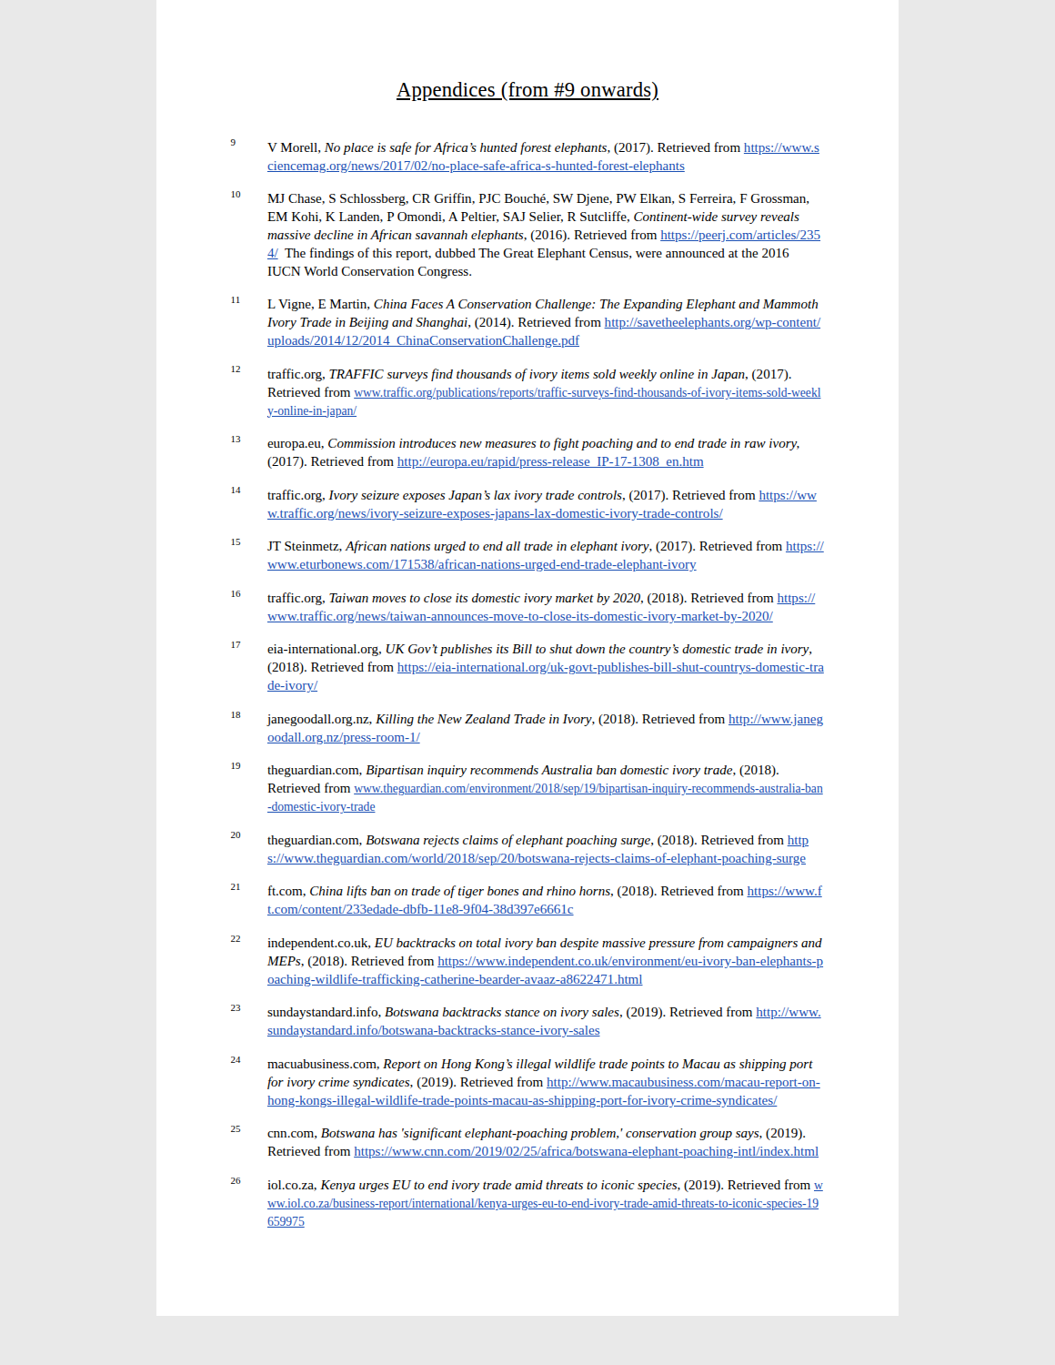Appendices (from #9 onwards)
9 V Morell, No place is safe for Africa’s hunted forest elephants, (2017). Retrieved from https://www.sciencemag.org/news/2017/02/no-place-safe-africa-s-hunted-forest-elephants
10 MJ Chase, S Schlossberg, CR Griffin, PJC Bouché, SW Djene, PW Elkan, S Ferreira, F Grossman, EM Kohi, K Landen, P Omondi, A Peltier, SAJ Selier, R Sutcliffe, Continent-wide survey reveals massive decline in African savannah elephants, (2016). Retrieved from https://peerj.com/articles/2354/ The findings of this report, dubbed The Great Elephant Census, were announced at the 2016 IUCN World Conservation Congress.
11 L Vigne, E Martin, China Faces A Conservation Challenge: The Expanding Elephant and Mammoth Ivory Trade in Beijing and Shanghai, (2014). Retrieved from http://savetheelephants.org/wp-content/uploads/2014/12/2014_ChinaConservationChallenge.pdf
12 traffic.org, TRAFFIC surveys find thousands of ivory items sold weekly online in Japan, (2017). Retrieved from www.traffic.org/publications/reports/traffic-surveys-find-thousands-of-ivory-items-sold-weekly-online-in-japan/
13 europa.eu, Commission introduces new measures to fight poaching and to end trade in raw ivory, (2017). Retrieved from http://europa.eu/rapid/press-release_IP-17-1308_en.htm
14 traffic.org, Ivory seizure exposes Japan’s lax ivory trade controls, (2017). Retrieved from https://www.traffic.org/news/ivory-seizure-exposes-japans-lax-domestic-ivory-trade-controls/
15 JT Steinmetz, African nations urged to end all trade in elephant ivory, (2017). Retrieved from https://www.eturbonews.com/171538/african-nations-urged-end-trade-elephant-ivory
16 traffic.org, Taiwan moves to close its domestic ivory market by 2020, (2018). Retrieved from https://www.traffic.org/news/taiwan-announces-move-to-close-its-domestic-ivory-market-by-2020/
17 eia-international.org, UK Gov’t publishes its Bill to shut down the country’s domestic trade in ivory, (2018). Retrieved from https://eia-international.org/uk-govt-publishes-bill-shut-countrys-domestic-trade-ivory/
18 janegoodall.org.nz, Killing the New Zealand Trade in Ivory, (2018). Retrieved from http://www.janegoodall.org.nz/press-room-1/
19 theguardian.com, Bipartisan inquiry recommends Australia ban domestic ivory trade, (2018). Retrieved from www.theguardian.com/environment/2018/sep/19/bipartisan-inquiry-recommends-australia-ban-domestic-ivory-trade
20 theguardian.com, Botswana rejects claims of elephant poaching surge, (2018). Retrieved from https://www.theguardian.com/world/2018/sep/20/botswana-rejects-claims-of-elephant-poaching-surge
21 ft.com, China lifts ban on trade of tiger bones and rhino horns, (2018). Retrieved from https://www.ft.com/content/233edade-dbfb-11e8-9f04-38d397e6661c
22 independent.co.uk, EU backtracks on total ivory ban despite massive pressure from campaigners and MEPs, (2018). Retrieved from https://www.independent.co.uk/environment/eu-ivory-ban-elephants-poaching-wildlife-trafficking-catherine-bearder-avaaz-a8622471.html
23 sundaystandard.info, Botswana backtracks stance on ivory sales, (2019). Retrieved from http://www.sundaystandard.info/botswana-backtracks-stance-ivory-sales
24 macuabusiness.com, Report on Hong Kong’s illegal wildlife trade points to Macau as shipping port for ivory crime syndicates, (2019). Retrieved from http://www.macaubusiness.com/macau-report-on-hong-kongs-illegal-wildlife-trade-points-macau-as-shipping-port-for-ivory-crime-syndicates/
25 cnn.com, Botswana has 'significant elephant-poaching problem,' conservation group says, (2019). Retrieved from https://www.cnn.com/2019/02/25/africa/botswana-elephant-poaching-intl/index.html
26 iol.co.za, Kenya urges EU to end ivory trade amid threats to iconic species, (2019). Retrieved from www.iol.co.za/business-report/international/kenya-urges-eu-to-end-ivory-trade-amid-threats-to-iconic-species-19659975